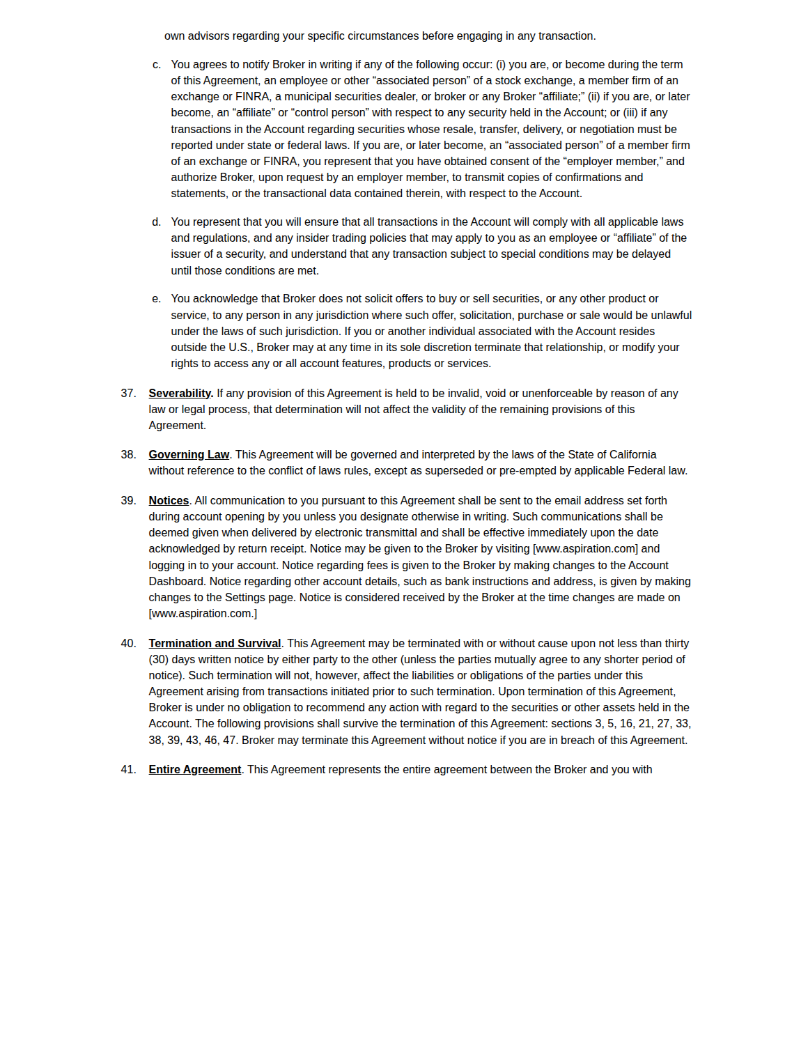own advisors regarding your specific circumstances before engaging in any transaction.
You agrees to notify Broker in writing if any of the following occur: (i) you are, or become during the term of this Agreement, an employee or other “associated person” of a stock exchange, a member firm of an exchange or FINRA, a municipal securities dealer, or broker or any Broker “affiliate;” (ii) if you are, or later become, an “affiliate” or “control person” with respect to any security held in the Account; or (iii) if any transactions in the Account regarding securities whose resale, transfer, delivery, or negotiation must be reported under state or federal laws. If you are, or later become, an “associated person” of a member firm of an exchange or FINRA, you represent that you have obtained consent of the “employer member,” and authorize Broker, upon request by an employer member, to transmit copies of confirmations and statements, or the transactional data contained therein, with respect to the Account.
You represent that you will ensure that all transactions in the Account will comply with all applicable laws and regulations, and any insider trading policies that may apply to you as an employee or “affiliate” of the issuer of a security, and understand that any transaction subject to special conditions may be delayed until those conditions are met.
You acknowledge that Broker does not solicit offers to buy or sell securities, or any other product or service, to any person in any jurisdiction where such offer, solicitation, purchase or sale would be unlawful under the laws of such jurisdiction. If you or another individual associated with the Account resides outside the U.S., Broker may at any time in its sole discretion terminate that relationship, or modify your rights to access any or all account features, products or services.
Severability. If any provision of this Agreement is held to be invalid, void or unenforceable by reason of any law or legal process, that determination will not affect the validity of the remaining provisions of this Agreement.
Governing Law. This Agreement will be governed and interpreted by the laws of the State of California without reference to the conflict of laws rules, except as superseded or pre-empted by applicable Federal law.
Notices. All communication to you pursuant to this Agreement shall be sent to the email address set forth during account opening by you unless you designate otherwise in writing. Such communications shall be deemed given when delivered by electronic transmittal and shall be effective immediately upon the date acknowledged by return receipt. Notice may be given to the Broker by visiting [www.aspiration.com] and logging in to your account. Notice regarding fees is given to the Broker by making changes to the Account Dashboard. Notice regarding other account details, such as bank instructions and address, is given by making changes to the Settings page. Notice is considered received by the Broker at the time changes are made on [www.aspiration.com.]
Termination and Survival. This Agreement may be terminated with or without cause upon not less than thirty (30) days written notice by either party to the other (unless the parties mutually agree to any shorter period of notice). Such termination will not, however, affect the liabilities or obligations of the parties under this Agreement arising from transactions initiated prior to such termination. Upon termination of this Agreement, Broker is under no obligation to recommend any action with regard to the securities or other assets held in the Account. The following provisions shall survive the termination of this Agreement: sections 3, 5, 16, 21, 27, 33, 38, 39, 43, 46, 47. Broker may terminate this Agreement without notice if you are in breach of this Agreement.
Entire Agreement. This Agreement represents the entire agreement between the Broker and you with